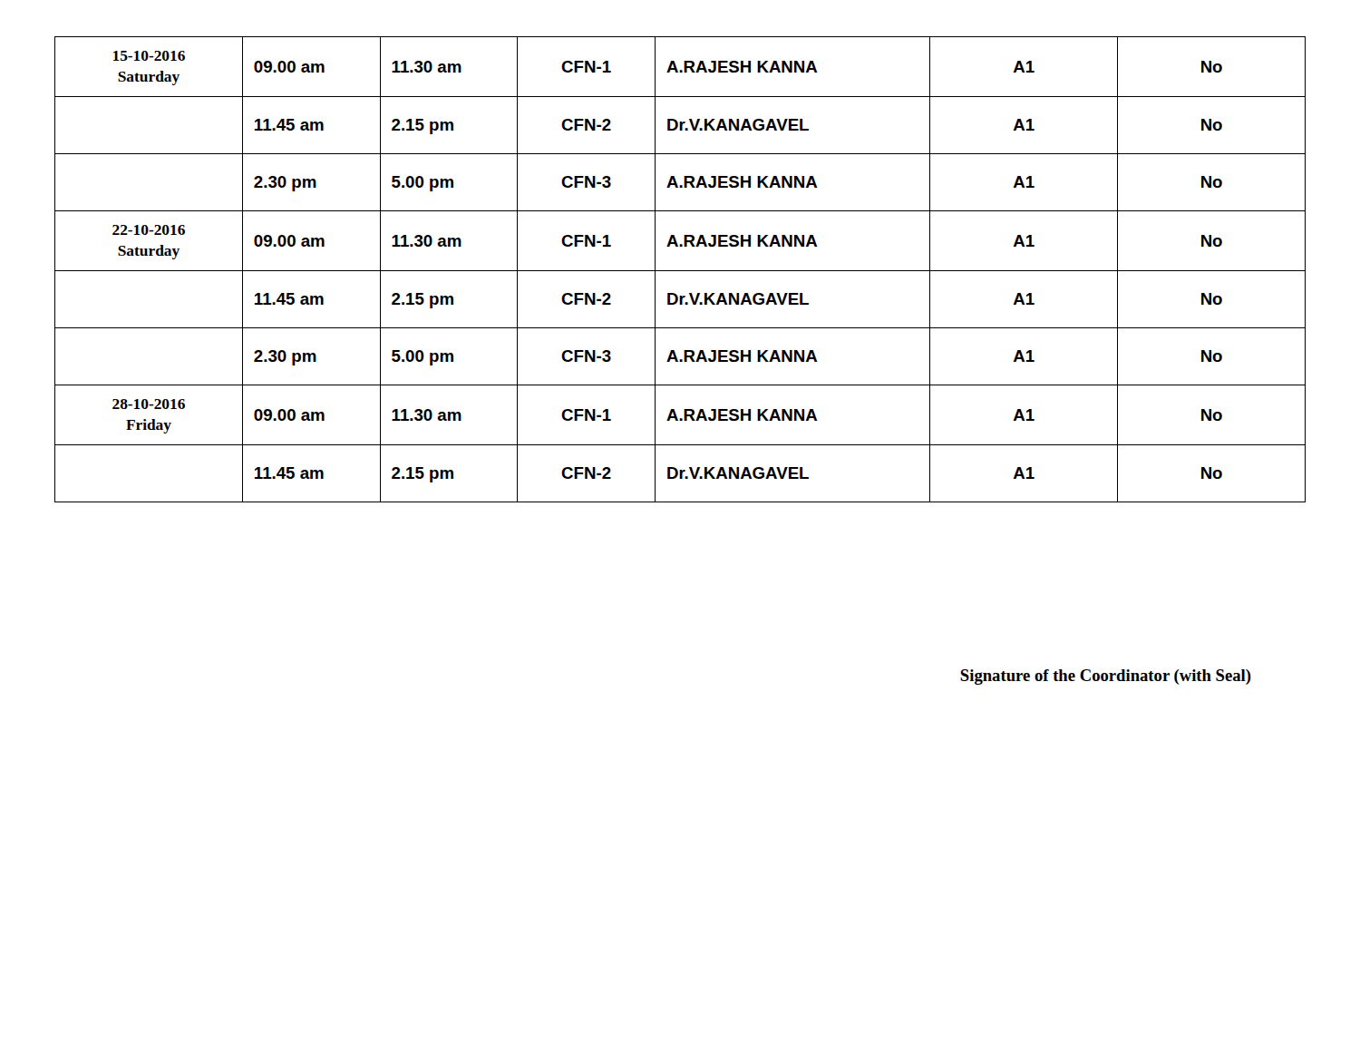| 15-10-2016 Saturday | 09.00 am | 11.30 am | CFN-1 | A.RAJESH KANNA | A1 | No |
| | 11.45 am | 2.15 pm | CFN-2 | Dr.V.KANAGAVEL | A1 | No |
| | 2.30 pm | 5.00 pm | CFN-3 | A.RAJESH KANNA | A1 | No |
| 22-10-2016 Saturday | 09.00 am | 11.30 am | CFN-1 | A.RAJESH KANNA | A1 | No |
| | 11.45 am | 2.15 pm | CFN-2 | Dr.V.KANAGAVEL | A1 | No |
| | 2.30 pm | 5.00 pm | CFN-3 | A.RAJESH KANNA | A1 | No |
| 28-10-2016 Friday | 09.00 am | 11.30 am | CFN-1 | A.RAJESH KANNA | A1 | No |
| | 11.45 am | 2.15 pm | CFN-2 | Dr.V.KANAGAVEL | A1 | No |
Signature of the Coordinator (with Seal)